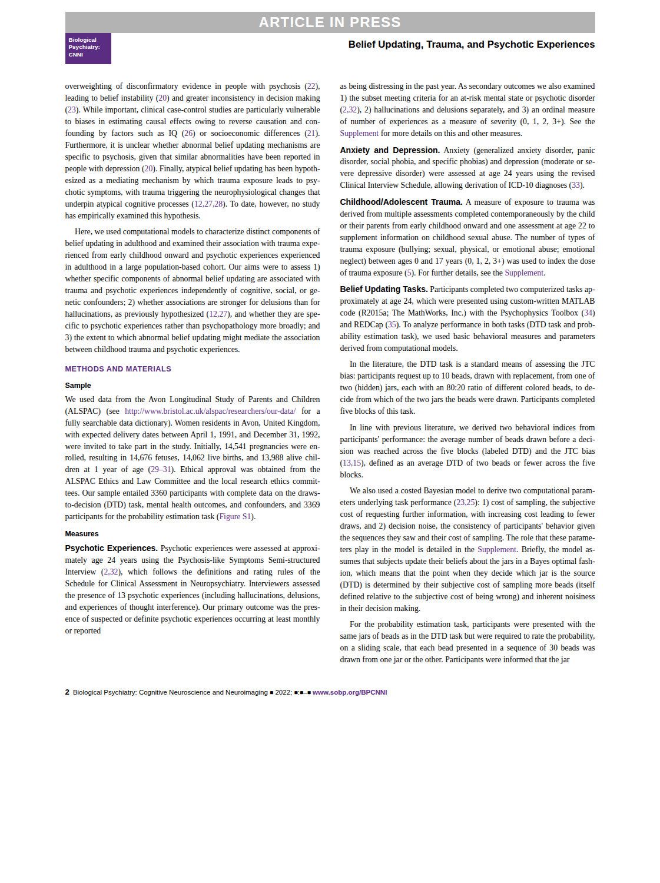ARTICLE IN PRESS
Biological
Psychiatry:
CNNI
Belief Updating, Trauma, and Psychotic Experiences
overweighting of disconfirmatory evidence in people with psychosis (22), leading to belief instability (20) and greater inconsistency in decision making (23). While important, clinical case-control studies are particularly vulnerable to biases in estimating causal effects owing to reverse causation and confounding by factors such as IQ (26) or socioeconomic differences (21). Furthermore, it is unclear whether abnormal belief updating mechanisms are specific to psychosis, given that similar abnormalities have been reported in people with depression (20). Finally, atypical belief updating has been hypothesized as a mediating mechanism by which trauma exposure leads to psychotic symptoms, with trauma triggering the neurophysiological changes that underpin atypical cognitive processes (12,27,28). To date, however, no study has empirically examined this hypothesis.
Here, we used computational models to characterize distinct components of belief updating in adulthood and examined their association with trauma experienced from early childhood onward and psychotic experiences experienced in adulthood in a large population-based cohort. Our aims were to assess 1) whether specific components of abnormal belief updating are associated with trauma and psychotic experiences independently of cognitive, social, or genetic confounders; 2) whether associations are stronger for delusions than for hallucinations, as previously hypothesized (12,27), and whether they are specific to psychotic experiences rather than psychopathology more broadly; and 3) the extent to which abnormal belief updating might mediate the association between childhood trauma and psychotic experiences.
Methods and Materials
Sample
We used data from the Avon Longitudinal Study of Parents and Children (ALSPAC) (see http://www.bristol.ac.uk/alspac/researchers/our-data/ for a fully searchable data dictionary). Women residents in Avon, United Kingdom, with expected delivery dates between April 1, 1991, and December 31, 1992, were invited to take part in the study. Initially, 14,541 pregnancies were enrolled, resulting in 14,676 fetuses, 14,062 live births, and 13,988 alive children at 1 year of age (29–31). Ethical approval was obtained from the ALSPAC Ethics and Law Committee and the local research ethics committees. Our sample entailed 3360 participants with complete data on the draws-to-decision (DTD) task, mental health outcomes, and confounders, and 3369 participants for the probability estimation task (Figure S1).
Measures
Psychotic Experiences. Psychotic experiences were assessed at approximately age 24 years using the Psychosis-like Symptoms Semi-structured Interview (2,32), which follows the definitions and rating rules of the Schedule for Clinical Assessment in Neuropsychiatry. Interviewers assessed the presence of 13 psychotic experiences (including hallucinations, delusions, and experiences of thought interference). Our primary outcome was the presence of suspected or definite psychotic experiences occurring at least monthly or reported
as being distressing in the past year. As secondary outcomes we also examined 1) the subset meeting criteria for an at-risk mental state or psychotic disorder (2,32), 2) hallucinations and delusions separately, and 3) an ordinal measure of number of experiences as a measure of severity (0, 1, 2, 3+). See the Supplement for more details on this and other measures.
Anxiety and Depression. Anxiety (generalized anxiety disorder, panic disorder, social phobia, and specific phobias) and depression (moderate or severe depressive disorder) were assessed at age 24 years using the revised Clinical Interview Schedule, allowing derivation of ICD-10 diagnoses (33).
Childhood/Adolescent Trauma. A measure of exposure to trauma was derived from multiple assessments completed contemporaneously by the child or their parents from early childhood onward and one assessment at age 22 to supplement information on childhood sexual abuse. The number of types of trauma exposure (bullying; sexual, physical, or emotional abuse; emotional neglect) between ages 0 and 17 years (0, 1, 2, 3+) was used to index the dose of trauma exposure (5). For further details, see the Supplement.
Belief Updating Tasks. Participants completed two computerized tasks approximately at age 24, which were presented using custom-written MATLAB code (R2015a; The MathWorks, Inc.) with the Psychophysics Toolbox (34) and REDCap (35). To analyze performance in both tasks (DTD task and probability estimation task), we used basic behavioral measures and parameters derived from computational models.
In the literature, the DTD task is a standard means of assessing the JTC bias: participants request up to 10 beads, drawn with replacement, from one of two (hidden) jars, each with an 80:20 ratio of different colored beads, to decide from which of the two jars the beads were drawn. Participants completed five blocks of this task.
In line with previous literature, we derived two behavioral indices from participants' performance: the average number of beads drawn before a decision was reached across the five blocks (labeled DTD) and the JTC bias (13,15), defined as an average DTD of two beads or fewer across the five blocks.
We also used a costed Bayesian model to derive two computational parameters underlying task performance (23,25): 1) cost of sampling, the subjective cost of requesting further information, with increasing cost leading to fewer draws, and 2) decision noise, the consistency of participants' behavior given the sequences they saw and their cost of sampling. The role that these parameters play in the model is detailed in the Supplement. Briefly, the model assumes that subjects update their beliefs about the jars in a Bayes optimal fashion, which means that the point when they decide which jar is the source (DTD) is determined by their subjective cost of sampling more beads (itself defined relative to the subjective cost of being wrong) and inherent noisiness in their decision making.
For the probability estimation task, participants were presented with the same jars of beads as in the DTD task but were required to rate the probability, on a sliding scale, that each bead presented in a sequence of 30 beads was drawn from one jar or the other. Participants were informed that the jar
2 Biological Psychiatry: Cognitive Neuroscience and Neuroimaging ■ 2022; ■:■–■ www.sobp.org/BPCNNI